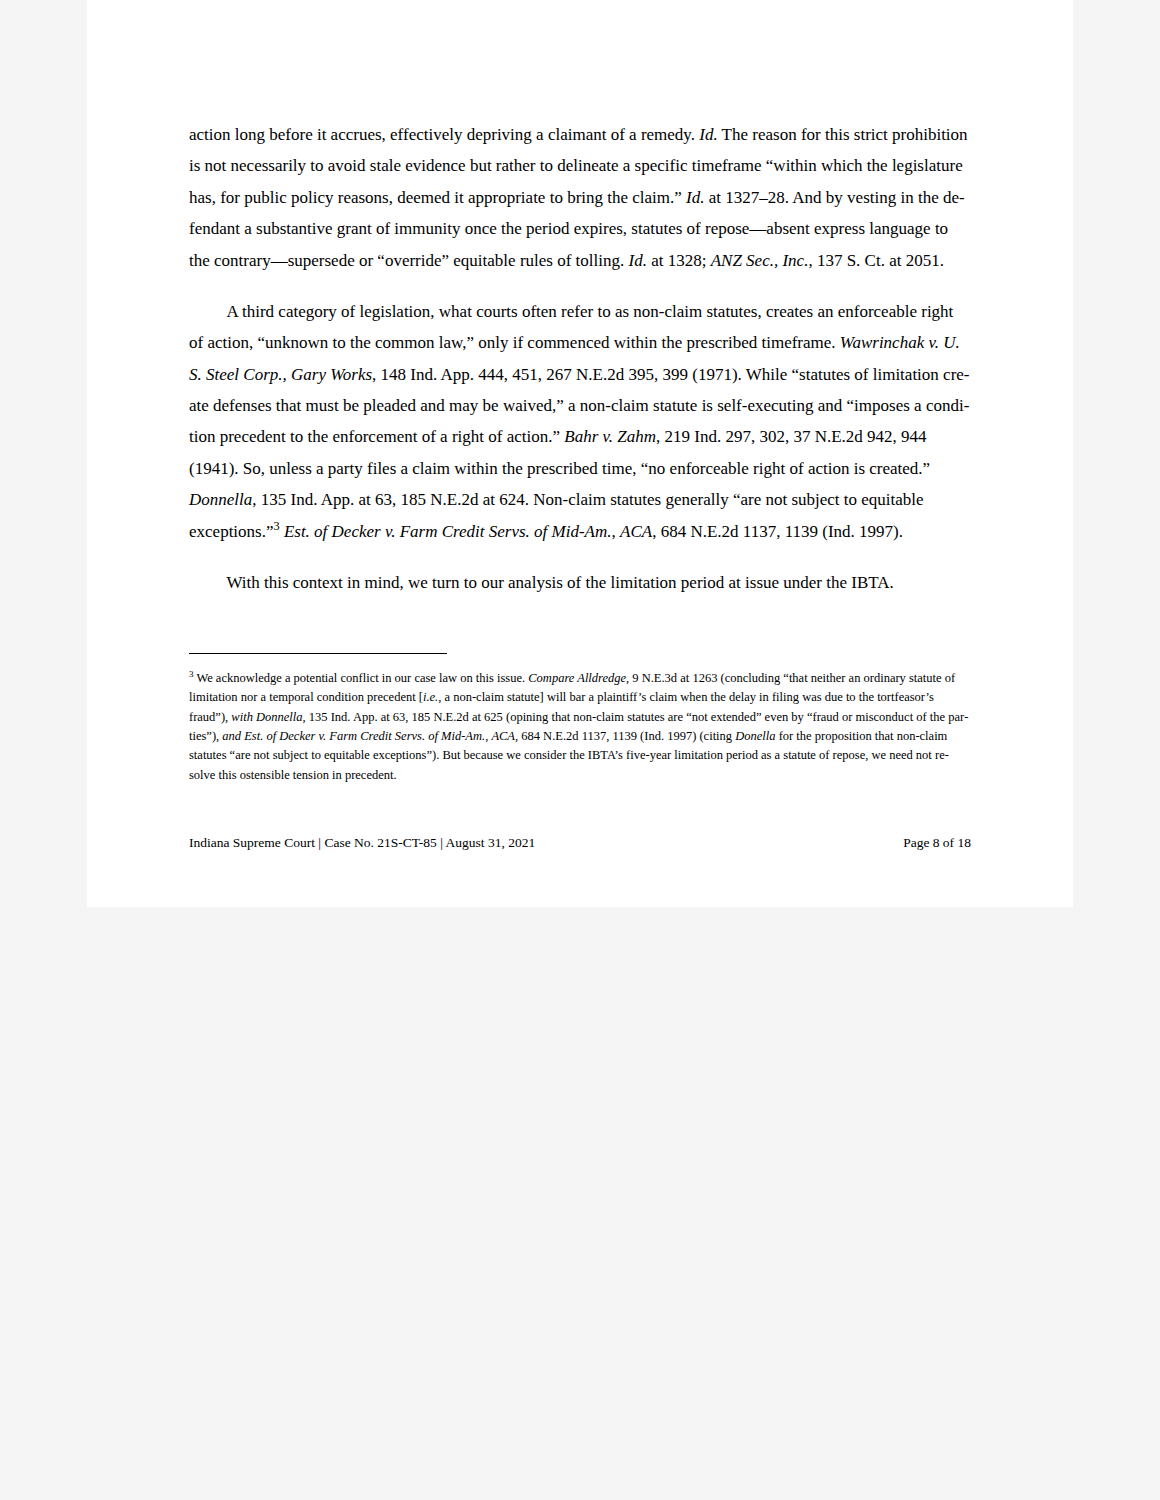action long before it accrues, effectively depriving a claimant of a remedy. Id. The reason for this strict prohibition is not necessarily to avoid stale evidence but rather to delineate a specific timeframe “within which the legislature has, for public policy reasons, deemed it appropriate to bring the claim.” Id. at 1327–28. And by vesting in the defendant a substantive grant of immunity once the period expires, statutes of repose—absent express language to the contrary—supersede or “override” equitable rules of tolling. Id. at 1328; ANZ Sec., Inc., 137 S. Ct. at 2051.
A third category of legislation, what courts often refer to as non-claim statutes, creates an enforceable right of action, “unknown to the common law,” only if commenced within the prescribed timeframe. Wawrinchak v. U. S. Steel Corp., Gary Works, 148 Ind. App. 444, 451, 267 N.E.2d 395, 399 (1971). While “statutes of limitation create defenses that must be pleaded and may be waived,” a non-claim statute is self-executing and “imposes a condition precedent to the enforcement of a right of action.” Bahr v. Zahm, 219 Ind. 297, 302, 37 N.E.2d 942, 944 (1941). So, unless a party files a claim within the prescribed time, “no enforceable right of action is created.” Donnella, 135 Ind. App. at 63, 185 N.E.2d at 624. Non-claim statutes generally “are not subject to equitable exceptions.”3 Est. of Decker v. Farm Credit Servs. of Mid-Am., ACA, 684 N.E.2d 1137, 1139 (Ind. 1997).
With this context in mind, we turn to our analysis of the limitation period at issue under the IBTA.
3 We acknowledge a potential conflict in our case law on this issue. Compare Alldredge, 9 N.E.3d at 1263 (concluding “that neither an ordinary statute of limitation nor a temporal condition precedent [i.e., a non-claim statute] will bar a plaintiff’s claim when the delay in filing was due to the tortfeasor’s fraud”), with Donnella, 135 Ind. App. at 63, 185 N.E.2d at 625 (opining that non-claim statutes are “not extended” even by “fraud or misconduct of the parties”), and Est. of Decker v. Farm Credit Servs. of Mid-Am., ACA, 684 N.E.2d 1137, 1139 (Ind. 1997) (citing Donella for the proposition that non-claim statutes “are not subject to equitable exceptions”). But because we consider the IBTA’s five-year limitation period as a statute of repose, we need not resolve this ostensible tension in precedent.
Indiana Supreme Court | Case No. 21S-CT-85 | August 31, 2021 Page 8 of 18